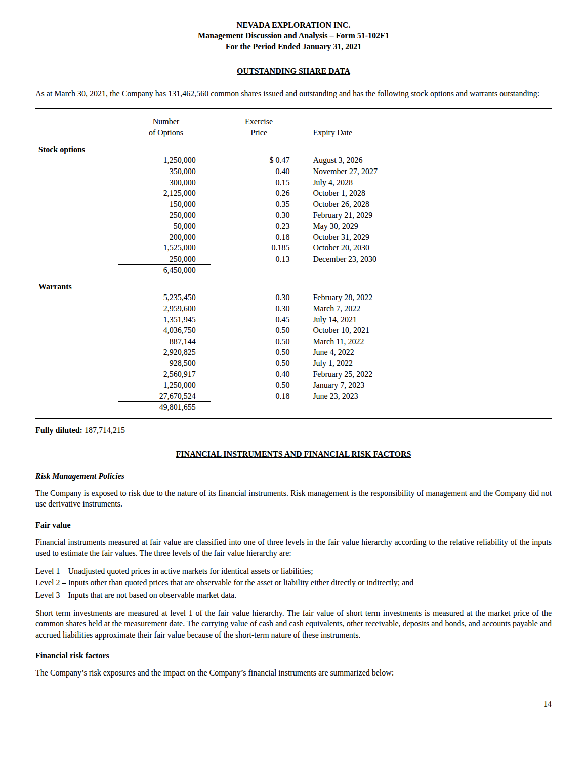NEVADA EXPLORATION INC.
Management Discussion and Analysis – Form 51-102F1
For the Period Ended January 31, 2021
OUTSTANDING SHARE DATA
As at March 30, 2021, the Company has 131,462,560 common shares issued and outstanding and has the following stock options and warrants outstanding:
| | Number of Options | Exercise Price | Expiry Date |
| --- | --- | --- | --- |
| Stock options | | | |
| | 1,250,000 | $ 0.47 | August 3, 2026 |
| | 350,000 | 0.40 | November 27, 2027 |
| | 300,000 | 0.15 | July 4, 2028 |
| | 2,125,000 | 0.26 | October 1, 2028 |
| | 150,000 | 0.35 | October 26, 2028 |
| | 250,000 | 0.30 | February 21, 2029 |
| | 50,000 | 0.23 | May 30, 2029 |
| | 200,000 | 0.18 | October 31, 2029 |
| | 1,525,000 | 0.185 | October 20, 2030 |
| | 250,000 | 0.13 | December 23, 2030 |
| | 6,450,000 | | |
| Warrants | | | |
| | 5,235,450 | 0.30 | February 28, 2022 |
| | 2,959,600 | 0.30 | March 7, 2022 |
| | 1,351,945 | 0.45 | July 14, 2021 |
| | 4,036,750 | 0.50 | October 10, 2021 |
| | 887,144 | 0.50 | March 11, 2022 |
| | 2,920,825 | 0.50 | June 4, 2022 |
| | 928,500 | 0.50 | July 1, 2022 |
| | 2,560,917 | 0.40 | February 25, 2022 |
| | 1,250,000 | 0.50 | January 7, 2023 |
| | 27,670,524 | 0.18 | June 23, 2023 |
| | 49,801,655 | | |
Fully diluted: 187,714,215
FINANCIAL INSTRUMENTS AND FINANCIAL RISK FACTORS
Risk Management Policies
The Company is exposed to risk due to the nature of its financial instruments. Risk management is the responsibility of management and the Company did not use derivative instruments.
Fair value
Financial instruments measured at fair value are classified into one of three levels in the fair value hierarchy according to the relative reliability of the inputs used to estimate the fair values. The three levels of the fair value hierarchy are:
Level 1 – Unadjusted quoted prices in active markets for identical assets or liabilities;
Level 2 – Inputs other than quoted prices that are observable for the asset or liability either directly or indirectly; and
Level 3 – Inputs that are not based on observable market data.
Short term investments are measured at level 1 of the fair value hierarchy. The fair value of short term investments is measured at the market price of the common shares held at the measurement date. The carrying value of cash and cash equivalents, other receivable, deposits and bonds, and accounts payable and accrued liabilities approximate their fair value because of the short-term nature of these instruments.
Financial risk factors
The Company’s risk exposures and the impact on the Company’s financial instruments are summarized below:
14